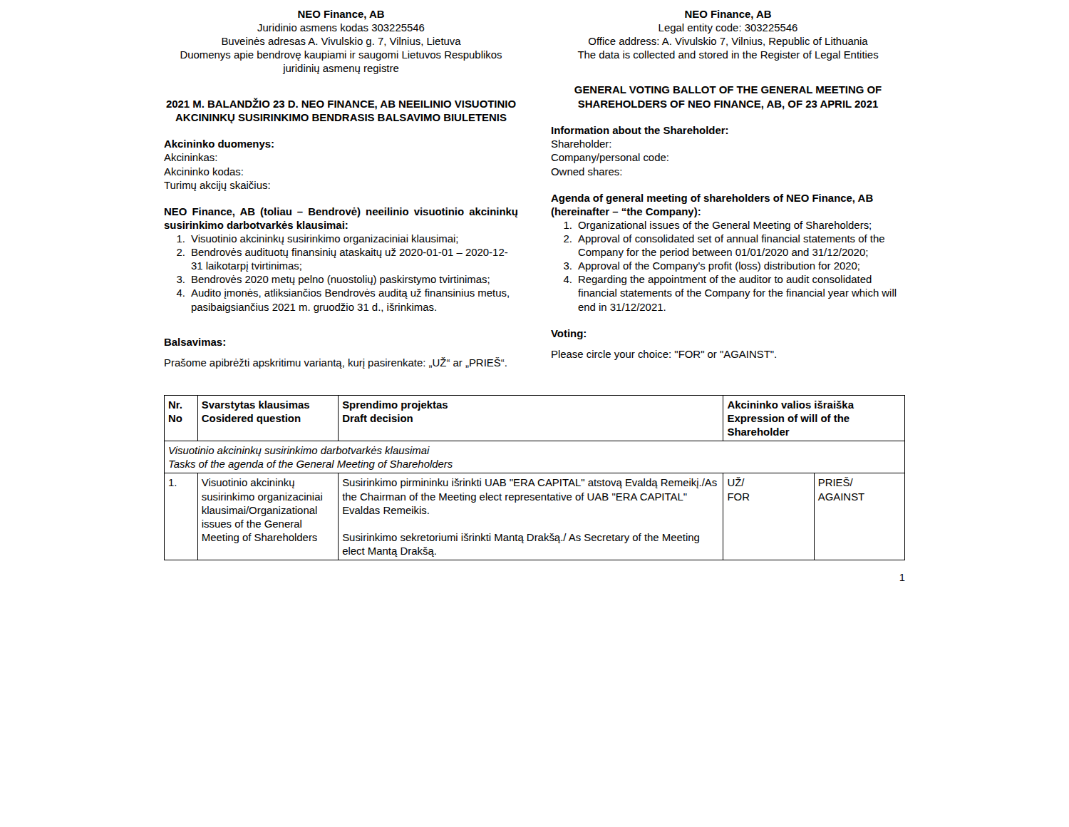NEO Finance, AB
Juridinio asmens kodas 303225546
Buveinės adresas A. Vivulskio g. 7, Vilnius, Lietuva
Duomenys apie bendrovę kaupiami ir saugomi Lietuvos Respublikos juridinių asmenų registre
2021 M. BALANDŽIO 23 D. NEO FINANCE, AB NEEILINIO VISUOTINIO AKCININKŲ SUSIRINKIMO BENDRASIS BALSAVIMO BIULETENIS
Akcininko duomenys:
Akcininkas:
Akcininko kodas:
Turimų akcijų skaičius:
NEO Finance, AB (toliau – Bendrovė) neeilinio visuotinio akcininkų susirinkimo darbotvarkės klausimai:
Visuotinio akcininkų susirinkimo organizaciniai klausimai;
Bendrovės audituotų finansinių ataskaitų už 2020-01-01 – 2020-12-31 laikotarpį tvirtinimas;
Bendrovės 2020 metų pelno (nuostolių) paskirstymo tvirtinimas;
Audito įmonės, atliksiančios Bendrovės auditą už finansinius metus, pasibaigsiančius 2021 m. gruodžio 31 d., išrinkimas.
Balsavimas:
Prašome apibrėžti apskritimu variantą, kurį pasirenkate: „UŽ“ ar „PRIEŠ“.
NEO Finance, AB
Legal entity code: 303225546
Office address: A. Vivulskio 7, Vilnius, Republic of Lithuania
The data is collected and stored in the Register of Legal Entities
GENERAL VOTING BALLOT OF THE GENERAL MEETING OF SHAREHOLDERS OF NEO FINANCE, AB, OF 23 APRIL 2021
Information about the Shareholder:
Shareholder:
Company/personal code:
Owned shares:
Agenda of general meeting of shareholders of NEO Finance, AB (hereinafter – “the Company):
Organizational issues of the General Meeting of Shareholders;
Approval of consolidated set of annual financial statements of the Company for the period between 01/01/2020 and 31/12/2020;
Approval of the Company's profit (loss) distribution for 2020;
Regarding the appointment of the auditor to audit consolidated financial statements of the Company for the financial year which will end in 31/12/2021.
Voting:
Please circle your choice: "FOR" or "AGAINST".
| Nr. No | Svarstytas klausimas Cosidered question | Sprendimo projektas Draft decision | Akcininko valios išraiška Expression of will of the Shareholder |
| --- | --- | --- | --- |
| Visuotinio akcininkų susirinkimo darbotvarkės klausimai Tasks of the agenda of the General Meeting of Shareholders |
| 1. | Visuotinio akcininkų susirinkimo organizaciniai klausimai/Organizational issues of the General Meeting of Shareholders | Susirinkimo pirmininku išrinkti UAB "ERA CAPITAL" atstovą Evaldą Remeikį./As the Chairman of the Meeting elect representative of UAB "ERA CAPITAL" Evaldas Remeikis. Susirinkimo sekretoriumi išrinkti Mantą Drakšą./ As Secretary of the Meeting elect Mantą Drakšą. | UŽ/ FOR | PRIEŠ/ AGAINST |
1